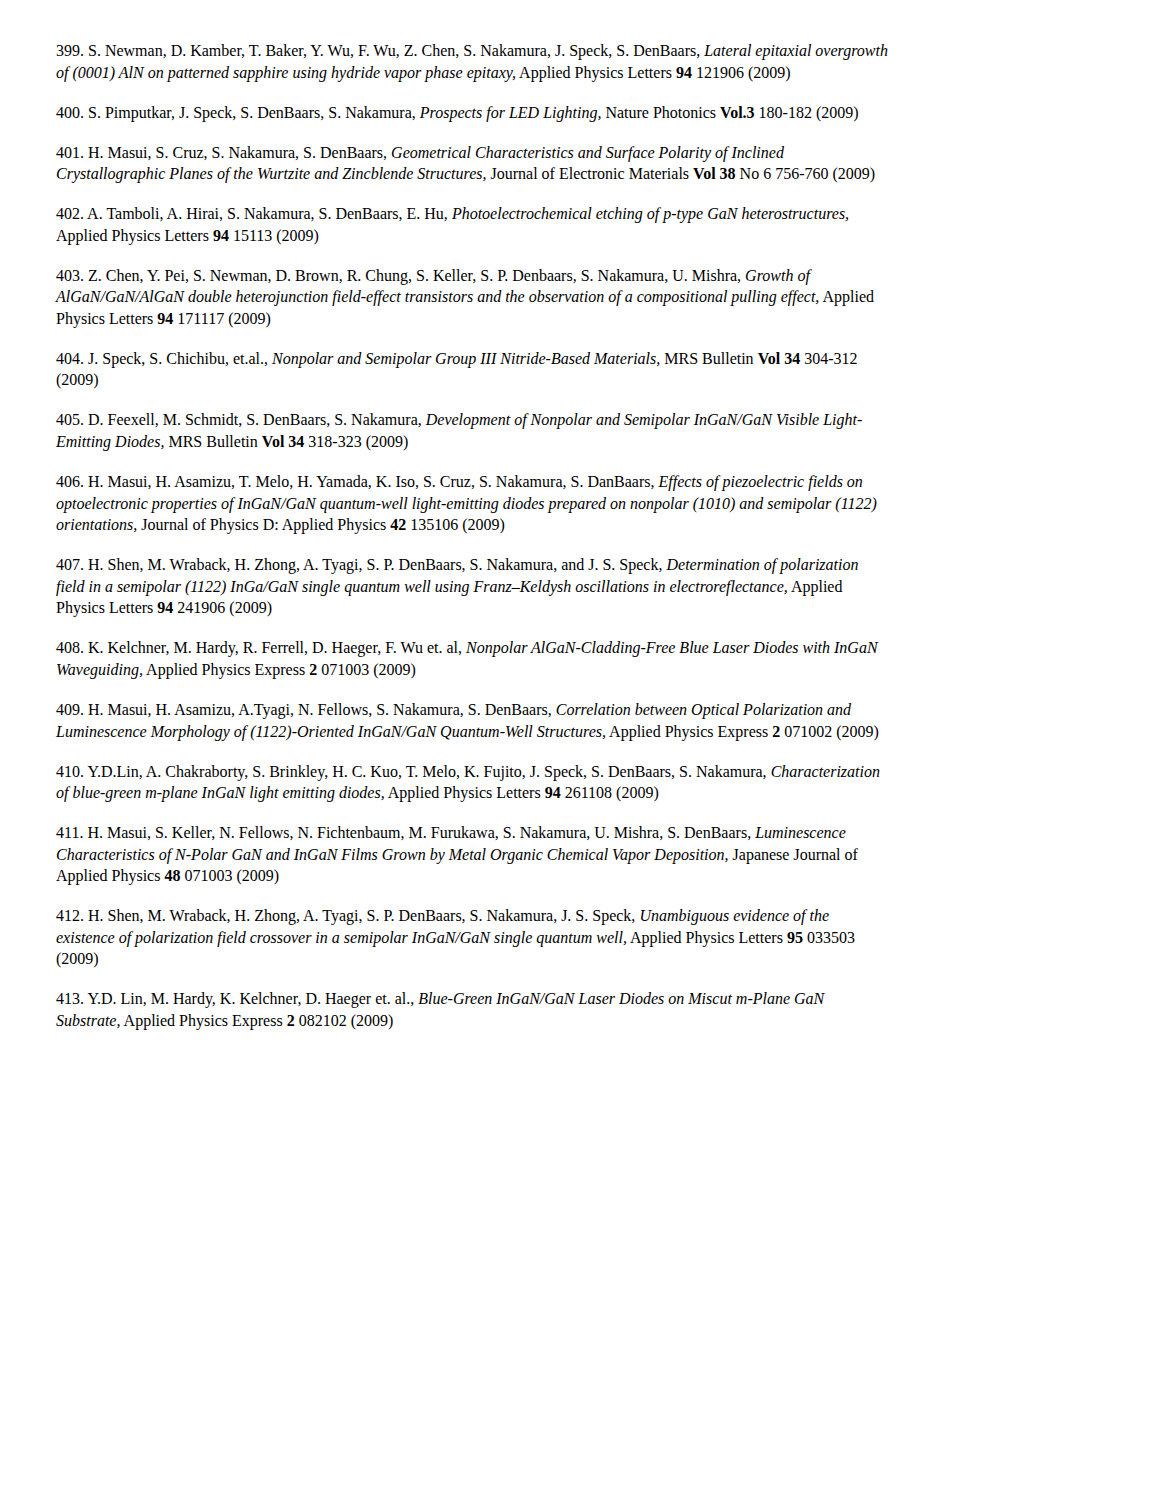399. S. Newman, D. Kamber, T. Baker, Y. Wu, F. Wu, Z. Chen, S. Nakamura, J. Speck, S. DenBaars, Lateral epitaxial overgrowth of (0001) AlN on patterned sapphire using hydride vapor phase epitaxy, Applied Physics Letters 94 121906 (2009)
400. S. Pimputkar, J. Speck, S. DenBaars, S. Nakamura, Prospects for LED Lighting, Nature Photonics Vol.3 180-182 (2009)
401. H. Masui, S. Cruz, S. Nakamura, S. DenBaars, Geometrical Characteristics and Surface Polarity of Inclined Crystallographic Planes of the Wurtzite and Zincblende Structures, Journal of Electronic Materials Vol 38 No 6 756-760 (2009)
402. A. Tamboli, A. Hirai, S. Nakamura, S. DenBaars, E. Hu, Photoelectrochemical etching of p-type GaN heterostructures, Applied Physics Letters 94 15113 (2009)
403. Z. Chen, Y. Pei, S. Newman, D. Brown, R. Chung, S. Keller, S. P. Denbaars, S. Nakamura, U. Mishra, Growth of AlGaN/GaN/AlGaN double heterojunction field-effect transistors and the observation of a compositional pulling effect, Applied Physics Letters 94 171117 (2009)
404. J. Speck, S. Chichibu, et.al., Nonpolar and Semipolar Group III Nitride-Based Materials, MRS Bulletin Vol 34 304-312 (2009)
405. D. Feexell, M. Schmidt, S. DenBaars, S. Nakamura, Development of Nonpolar and Semipolar InGaN/GaN Visible Light-Emitting Diodes, MRS Bulletin Vol 34 318-323 (2009)
406. H. Masui, H. Asamizu, T. Melo, H. Yamada, K. Iso, S. Cruz, S. Nakamura, S. DanBaars, Effects of piezoelectric fields on optoelectronic properties of InGaN/GaN quantum-well light-emitting diodes prepared on nonpolar (1010) and semipolar (1122) orientations, Journal of Physics D: Applied Physics 42 135106 (2009)
407. H. Shen, M. Wraback, H. Zhong, A. Tyagi, S. P. DenBaars, S. Nakamura, and J. S. Speck, Determination of polarization field in a semipolar (1122) InGa/GaN single quantum well using Franz–Keldysh oscillations in electroreflectance, Applied Physics Letters 94 241906 (2009)
408. K. Kelchner, M. Hardy, R. Ferrell, D. Haeger, F. Wu et. al, Nonpolar AlGaN-Cladding-Free Blue Laser Diodes with InGaN Waveguiding, Applied Physics Express 2 071003 (2009)
409. H. Masui, H. Asamizu, A.Tyagi, N. Fellows, S. Nakamura, S. DenBaars, Correlation between Optical Polarization and Luminescence Morphology of (1122)-Oriented InGaN/GaN Quantum-Well Structures, Applied Physics Express 2 071002 (2009)
410. Y.D.Lin, A. Chakraborty, S. Brinkley, H. C. Kuo, T. Melo, K. Fujito, J. Speck, S. DenBaars, S. Nakamura, Characterization of blue-green m-plane InGaN light emitting diodes, Applied Physics Letters 94 261108 (2009)
411. H. Masui, S. Keller, N. Fellows, N. Fichtenbaum, M. Furukawa, S. Nakamura, U. Mishra, S. DenBaars, Luminescence Characteristics of N-Polar GaN and InGaN Films Grown by Metal Organic Chemical Vapor Deposition, Japanese Journal of Applied Physics 48 071003 (2009)
412. H. Shen, M. Wraback, H. Zhong, A. Tyagi, S. P. DenBaars, S. Nakamura, J. S. Speck, Unambiguous evidence of the existence of polarization field crossover in a semipolar InGaN/GaN single quantum well, Applied Physics Letters 95 033503 (2009)
413. Y.D. Lin, M. Hardy, K. Kelchner, D. Haeger et. al., Blue-Green InGaN/GaN Laser Diodes on Miscut m-Plane GaN Substrate, Applied Physics Express 2 082102 (2009)